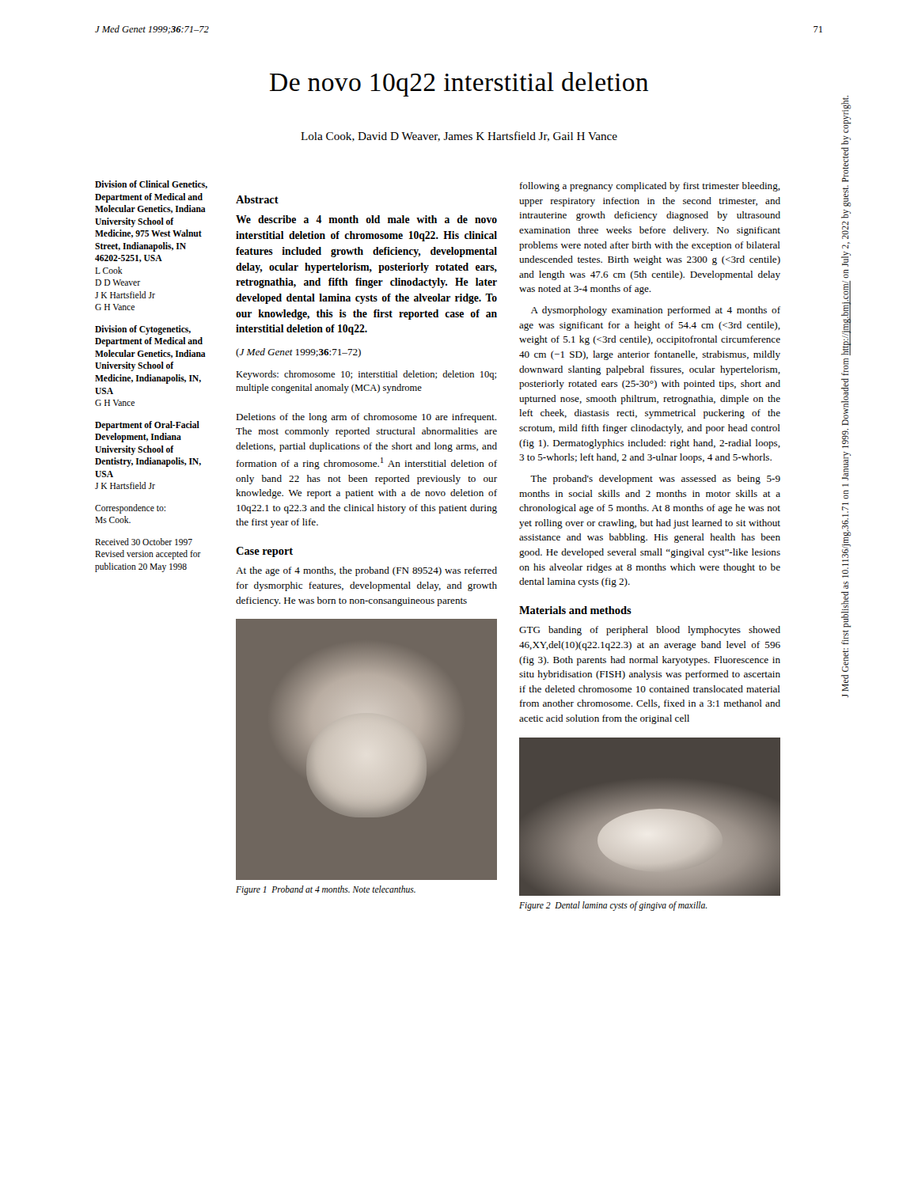J Med Genet 1999;36:71–72 71
De novo 10q22 interstitial deletion
Lola Cook, David D Weaver, James K Hartsfield Jr, Gail H Vance
Division of Clinical Genetics, Department of Medical and Molecular Genetics, Indiana University School of Medicine, 975 West Walnut Street, Indianapolis, IN 46202-5251, USA
L Cook
D D Weaver
J K Hartsfield Jr
G H Vance
Division of Cytogenetics, Department of Medical and Molecular Genetics, Indiana University School of Medicine, Indianapolis, IN, USA
G H Vance
Department of Oral-Facial Development, Indiana University School of Dentistry, Indianapolis, IN, USA
J K Hartsfield Jr
Correspondence to:
Ms Cook.
Received 30 October 1997
Revised version accepted for publication 20 May 1998
Abstract
We describe a 4 month old male with a de novo interstitial deletion of chromosome 10q22. His clinical features included growth deficiency, developmental delay, ocular hypertelorism, posteriorly rotated ears, retrognathia, and fifth finger clinodactyly. He later developed dental lamina cysts of the alveolar ridge. To our knowledge, this is the first reported case of an interstitial deletion of 10q22.
(J Med Genet 1999;36:71–72)
Keywords: chromosome 10; interstitial deletion; deletion 10q; multiple congenital anomaly (MCA) syndrome
Deletions of the long arm of chromosome 10 are infrequent. The most commonly reported structural abnormalities are deletions, partial duplications of the short and long arms, and formation of a ring chromosome.1 An interstitial deletion of only band 22 has not been reported previously to our knowledge. We report a patient with a de novo deletion of 10q22.1 to q22.3 and the clinical history of this patient during the first year of life.
Case report
At the age of 4 months, the proband (FN 89524) was referred for dysmorphic features, developmental delay, and growth deficiency. He was born to non-consanguineous parents
Figure 1 Proband at 4 months. Note telecanthus.
following a pregnancy complicated by first trimester bleeding, upper respiratory infection in the second trimester, and intrauterine growth deficiency diagnosed by ultrasound examination three weeks before delivery. No significant problems were noted after birth with the exception of bilateral undescended testes. Birth weight was 2300 g (<3rd centile) and length was 47.6 cm (5th centile). Developmental delay was noted at 3-4 months of age.
A dysmorphology examination performed at 4 months of age was significant for a height of 54.4 cm (<3rd centile), weight of 5.1 kg (<3rd centile), occipitofrontal circumference 40 cm (−1 SD), large anterior fontanelle, strabismus, mildly downward slanting palpebral fissures, ocular hypertelorism, posteriorly rotated ears (25-30°) with pointed tips, short and upturned nose, smooth philtrum, retrognathia, dimple on the left cheek, diastasis recti, symmetrical puckering of the scrotum, mild fifth finger clinodactyly, and poor head control (fig 1). Dermatoglyphics included: right hand, 2-radial loops, 3 to 5-whorls; left hand, 2 and 3-ulnar loops, 4 and 5-whorls.
The proband's development was assessed as being 5-9 months in social skills and 2 months in motor skills at a chronological age of 5 months. At 8 months of age he was not yet rolling over or crawling, but had just learned to sit without assistance and was babbling. His general health has been good. He developed several small “gingival cyst”-like lesions on his alveolar ridges at 8 months which were thought to be dental lamina cysts (fig 2).
Materials and methods
GTG banding of peripheral blood lymphocytes showed 46,XY,del(10)(q22.1q22.3) at an average band level of 596 (fig 3). Both parents had normal karyotypes. Fluorescence in situ hybridisation (FISH) analysis was performed to ascertain if the deleted chromosome 10 contained translocated material from another chromosome. Cells, fixed in a 3:1 methanol and acetic acid solution from the original cell
Figure 2 Dental lamina cysts of gingiva of maxilla.
J Med Genet: first published as 10.1136/jmg.36.1.71 on 1 January 1999. Downloaded from http://jmg.bmj.com/ on July 2, 2022 by guest. Protected by copyright.